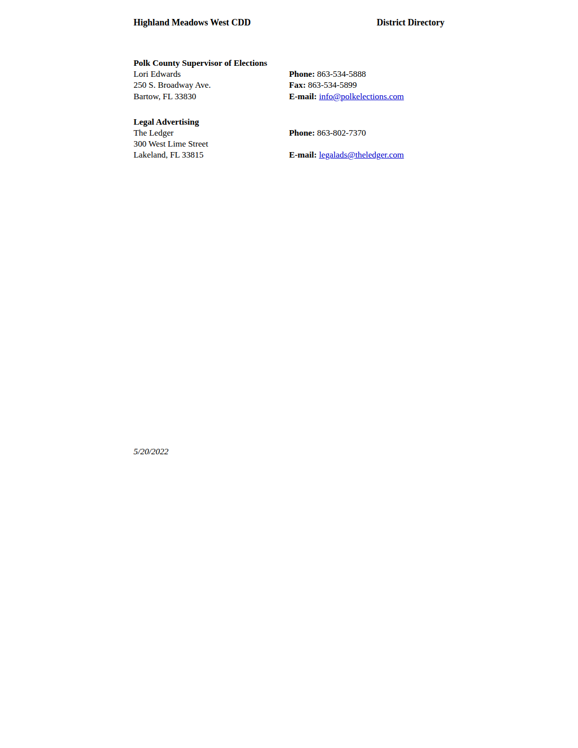Highland Meadows West CDD District Directory
Polk County Supervisor of Elections
Lori Edwards 250 S. Broadway Ave. Bartow, FL 33830
Phone: 863-534-5888 Fax: 863-534-5899 E-mail: info@polkelections.com
Legal Advertising
The Ledger 300 West Lime Street Lakeland, FL 33815
Phone: 863-802-7370 E-mail: legalads@theledger.com
5/20/2022